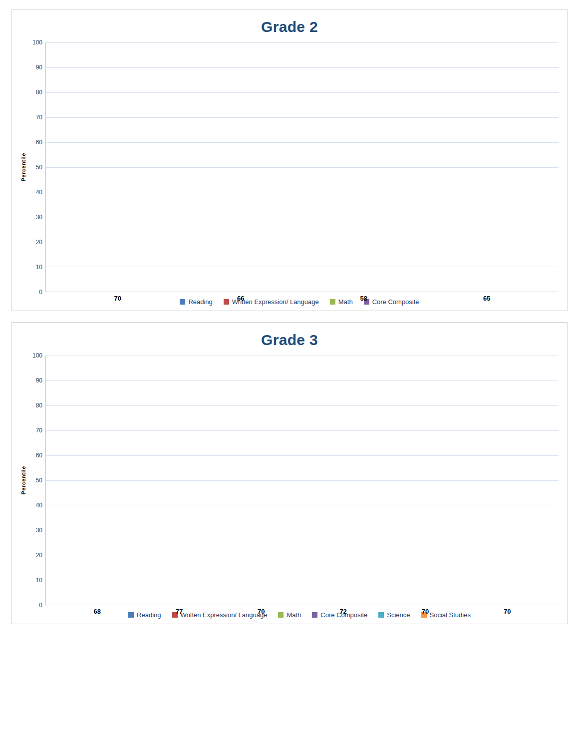Grade 2
Percentile
100 90 80 70 60 50 40 30 20 10 0
70
66
58
65
Reading
Written Expression/ Language
Math
Core Composite
Grade 3
Percentile
100 90 80 70 60 50 40 30 20 10 0
68
77
70
72
70
70
Reading
Written Expression/ Language
Math
Core Composite
Science
Social Studies